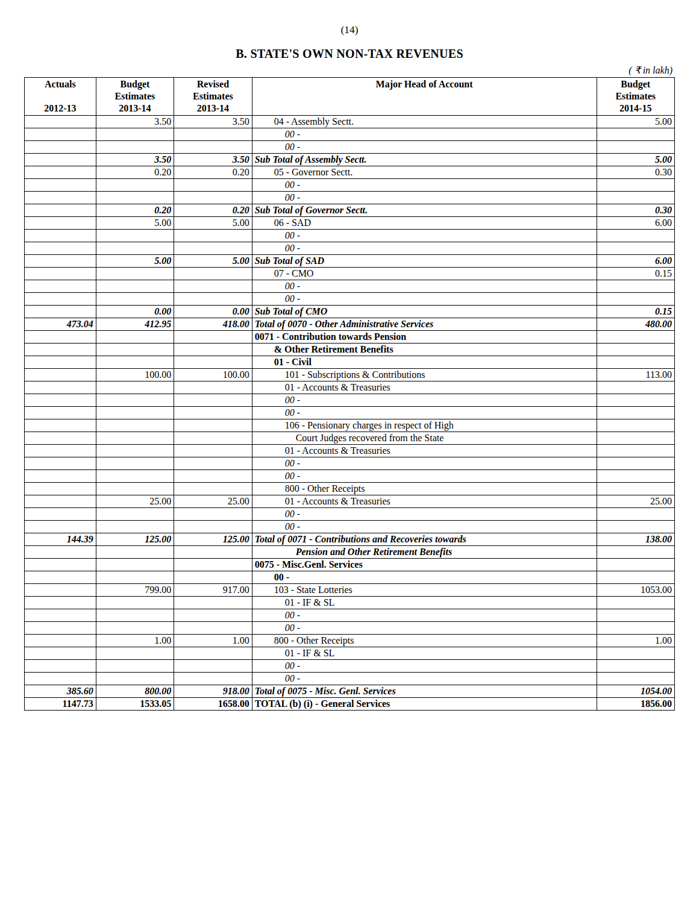(14)
B. STATE'S OWN NON-TAX REVENUES
( ₹ in lakh)
| Actuals 2012-13 | Budget Estimates 2013-14 | Revised Estimates 2013-14 | Major Head of Account | Budget Estimates 2014-15 |
| --- | --- | --- | --- | --- |
| | 3.50 | 3.50 | 04 - Assembly Sectt. | 5.00 |
| | | | 00 - | |
| | | | 00 - | |
| | 3.50 | 3.50 | Sub Total of Assembly Sectt. | 5.00 |
| | 0.20 | 0.20 | 05 - Governor Sectt. | 0.30 |
| | | | 00 - | |
| | | | 00 - | |
| | 0.20 | 0.20 | Sub Total of Governor Sectt. | 0.30 |
| | 5.00 | 5.00 | 06 - SAD | 6.00 |
| | | | 00 - | |
| | | | 00 - | |
| | 5.00 | 5.00 | Sub Total of SAD | 6.00 |
| | | | 07 - CMO | 0.15 |
| | | | 00 - | |
| | | | 00 - | |
| | 0.00 | 0.00 | Sub Total of CMO | 0.15 |
| 473.04 | 412.95 | 418.00 | Total of 0070 - Other Administrative Services | 480.00 |
| | | | 0071 - Contribution towards Pension | |
| | | | & Other Retirement Benefits | |
| | | | 01 - Civil | |
| | 100.00 | 100.00 | 101 - Subscriptions & Contributions | 113.00 |
| | | | 01 - Accounts & Treasuries | |
| | | | 00 - | |
| | | | 00 - | |
| | | | 106 - Pensionary charges in respect of High | |
| | | | Court Judges recovered from the State | |
| | | | 01 - Accounts & Treasuries | |
| | | | 00 - | |
| | | | 00 - | |
| | | | 800 - Other Receipts | |
| | 25.00 | 25.00 | 01 - Accounts & Treasuries | 25.00 |
| | | | 00 - | |
| | | | 00 - | |
| 144.39 | 125.00 | 125.00 | Total of 0071 - Contributions and Recoveries towards | 138.00 |
| | | | Pension and Other Retirement Benefits | |
| | | | 0075 - Misc.Genl. Services | |
| | | | 00 - | |
| | 799.00 | 917.00 | 103 - State Lotteries | 1053.00 |
| | | | 01 - IF & SL | |
| | | | 00 - | |
| | | | 00 - | |
| | 1.00 | 1.00 | 800 - Other Receipts | 1.00 |
| | | | 01 - IF & SL | |
| | | | 00 - | |
| | | | 00 - | |
| 385.60 | 800.00 | 918.00 | Total of 0075 - Misc. Genl. Services | 1054.00 |
| 1147.73 | 1533.05 | 1658.00 | TOTAL (b) (i) - General Services | 1856.00 |